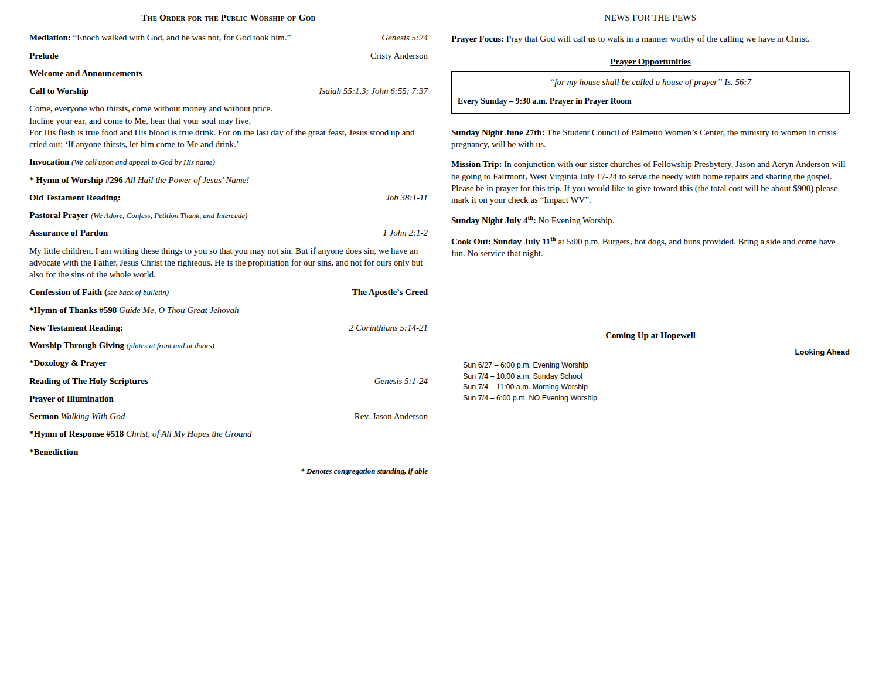The Order for the Public Worship of God
Mediation: “Enoch walked with God, and he was not, for God took him.” Genesis 5:24
Prelude Cristy Anderson
Welcome and Announcements
Call to Worship Isaiah 55:1,3; John 6:55; 7:37
Come, everyone who thirsts, come without money and without price.
Incline your ear, and come to Me, hear that your soul may live.
For His flesh is true food and His blood is true drink. For on the last day of the great feast, Jesus stood up and cried out; ‘If anyone thirsts, let him come to Me and drink.’
Invocation (We call upon and appeal to God by His name)
* Hymn of Worship #296 All Hail the Power of Jesus’ Name!
Old Testament Reading: Job 38:1-11
Pastoral Prayer (We Adore, Confess, Petition Thank, and Intercede)
Assurance of Pardon 1 John 2:1-2
My little children, I am writing these things to you so that you may not sin. But if anyone does sin, we have an advocate with the Father, Jesus Christ the righteous. He is the propitiation for our sins, and not for ours only but also for the sins of the whole world.
Confession of Faith (see back of bulletin) The Apostle’s Creed
*Hymn of Thanks #598 Guide Me, O Thou Great Jehovah
New Testament Reading: 2 Corinthians 5:14-21
Worship Through Giving (plates at front and at doors)
*Doxology & Prayer
Reading of The Holy Scriptures Genesis 5:1-24
Prayer of Illumination
Sermon Walking With God Rev. Jason Anderson
*Hymn of Response #518 Christ, of All My Hopes the Ground
*Benediction
* Denotes congregation standing, if able
NEWS FOR THE PEWS
Prayer Focus: Pray that God will call us to walk in a manner worthy of the calling we have in Christ.
Prayer Opportunities
“for my house shall be called a house of prayer” Is. 56:7
Every Sunday – 9:30 a.m. Prayer in Prayer Room
Sunday Night June 27th: The Student Council of Palmetto Women’s Center, the ministry to women in crisis pregnancy, will be with us.
Mission Trip: In conjunction with our sister churches of Fellowship Presbytery, Jason and Aeryn Anderson will be going to Fairmont, West Virginia July 17-24 to serve the needy with home repairs and sharing the gospel. Please be in prayer for this trip. If you would like to give toward this (the total cost will be about $900) please mark it on your check as “Impact WV”.
Sunday Night July 4th: No Evening Worship.
Cook Out: Sunday July 11th at 5:00 p.m. Burgers, hot dogs, and buns provided. Bring a side and come have fun. No service that night.
Coming Up at Hopewell
Looking Ahead
Sun 6/27 – 6:00 p.m. Evening Worship
Sun 7/4 – 10:00 a.m. Sunday School
Sun 7/4 – 11:00 a.m. Morning Worship
Sun 7/4 – 6:00 p.m. NO Evening Worship